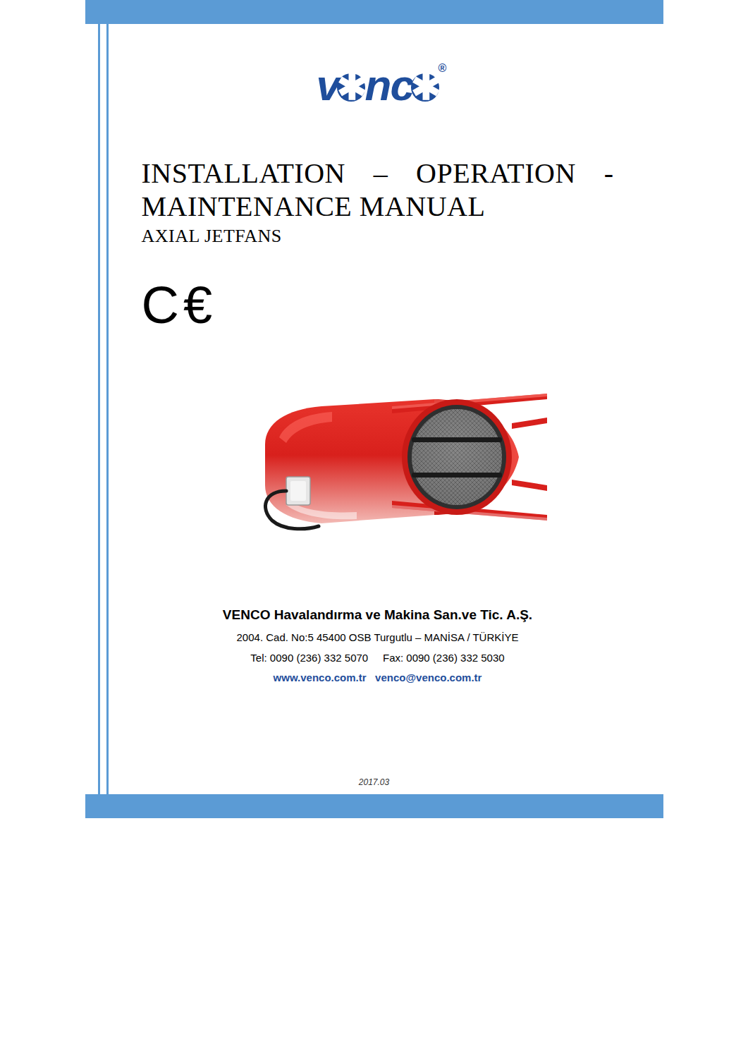v✱nc✱®
INSTALLATION – OPERATION - MAINTENANCE MANUAL
AXIAL JETFANS
C€
VENCO Havalandırma ve Makina San.ve Tic. A.Ş.
2004. Cad. No:5 45400 OSB Turgutlu – MANİSA / TÜRKİYE
Tel: 0090 (236) 332 5070 Fax: 0090 (236) 332 5030
www.venco.com.tr venco@venco.com.tr
2017.03